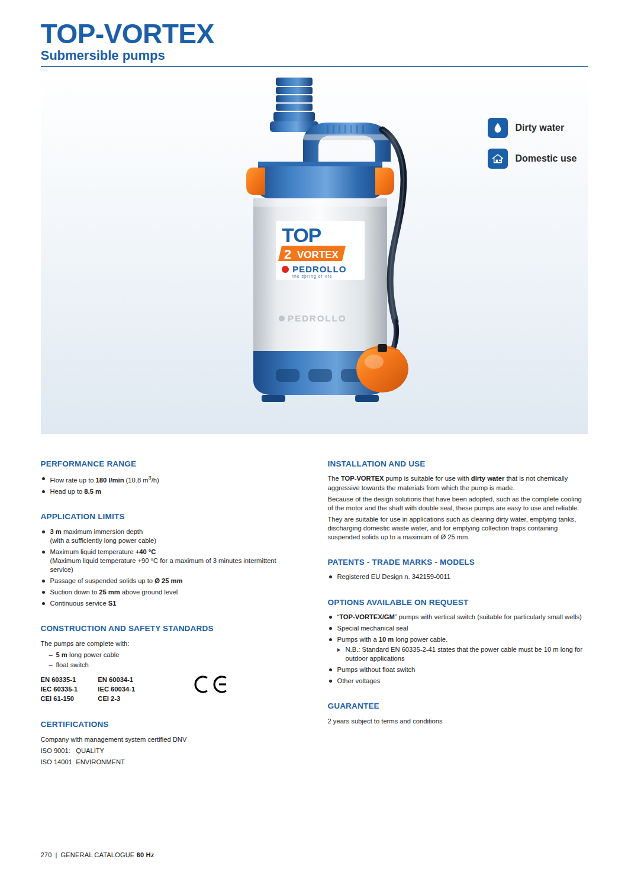TOP-VORTEX
Submersible pumps
Dirty water
Domestic use
TOP 2 VORTEX PEDROLLO the spring of life PEDROLLO
Performance range
Flow rate up to 180 l/min (10.8 m3/h)
Head up to 8.5 m
Application limits
3 m maximum immersion depth
(with a sufficiently long power cable)
Maximum liquid temperature +40 °C
(Maximum liquid temperature +90 °C for a maximum of 3 minutes intermittent service)
Passage of suspended solids up to Ø 25 mm
Suction down to 25 mm above ground level
Continuous service S1
Construction and safety standards
The pumps are complete with:
5 m long power cable
float switch
| EN 60335-1 | EN 60034-1 |
| IEC 60335-1 | IEC 60034-1 |
| CEI 61-150 | CEI 2-3 |
Certifications
Company with management system certified DNV
ISO 9001: QUALITY
ISO 14001: ENVIRONMENT
Installation and use
The TOP-VORTEX pump is suitable for use with dirty water that is not chemically aggressive towards the materials from which the pump is made.
Because of the design solutions that have been adopted, such as the complete cooling of the motor and the shaft with double seal, these pumps are easy to use and reliable.
They are suitable for use in applications such as clearing dirty water, emptying tanks, discharging domestic waste water, and for emptying collection traps containing suspended solids up to a maximum of Ø 25 mm.
Patents - trade marks - models
Registered EU Design n. 342159-0011
Options available on request
“TOP-VORTEX/GM” pumps with vertical switch (suitable for particularly small wells)
Special mechanical seal
Pumps with a 10 m long power cable.
N.B.: Standard EN 60335-2-41 states that the power cable must be 10 m long for outdoor applications
Pumps without float switch
Other voltages
Guarantee
2 years subject to terms and conditions
270|GENERAL CATALOGUE 60 Hz